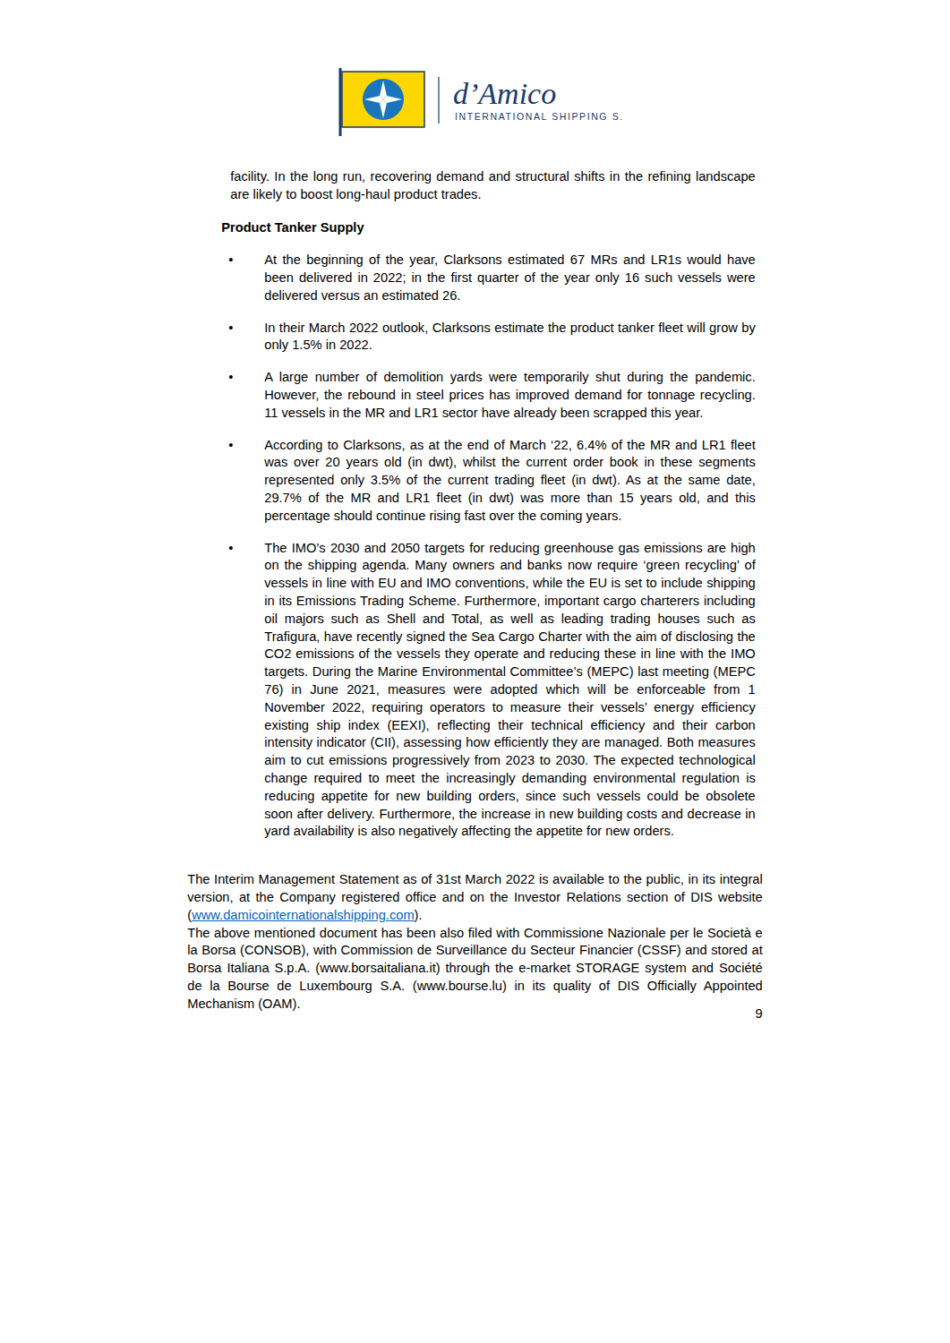d’Amico INTERNATIONAL SHIPPING S.A.
facility. In the long run, recovering demand and structural shifts in the refining landscape are likely to boost long-haul product trades.
Product Tanker Supply
At the beginning of the year, Clarksons estimated 67 MRs and LR1s would have been delivered in 2022; in the first quarter of the year only 16 such vessels were delivered versus an estimated 26.
In their March 2022 outlook, Clarksons estimate the product tanker fleet will grow by only 1.5% in 2022.
A large number of demolition yards were temporarily shut during the pandemic. However, the rebound in steel prices has improved demand for tonnage recycling. 11 vessels in the MR and LR1 sector have already been scrapped this year.
According to Clarksons, as at the end of March ‘22, 6.4% of the MR and LR1 fleet was over 20 years old (in dwt), whilst the current order book in these segments represented only 3.5% of the current trading fleet (in dwt). As at the same date, 29.7% of the MR and LR1 fleet (in dwt) was more than 15 years old, and this percentage should continue rising fast over the coming years.
The IMO’s 2030 and 2050 targets for reducing greenhouse gas emissions are high on the shipping agenda. Many owners and banks now require ‘green recycling’ of vessels in line with EU and IMO conventions, while the EU is set to include shipping in its Emissions Trading Scheme. Furthermore, important cargo charterers including oil majors such as Shell and Total, as well as leading trading houses such as Trafigura, have recently signed the Sea Cargo Charter with the aim of disclosing the CO2 emissions of the vessels they operate and reducing these in line with the IMO targets. During the Marine Environmental Committee’s (MEPC) last meeting (MEPC 76) in June 2021, measures were adopted which will be enforceable from 1 November 2022, requiring operators to measure their vessels’ energy efficiency existing ship index (EEXI), reflecting their technical efficiency and their carbon intensity indicator (CII), assessing how efficiently they are managed. Both measures aim to cut emissions progressively from 2023 to 2030. The expected technological change required to meet the increasingly demanding environmental regulation is reducing appetite for new building orders, since such vessels could be obsolete soon after delivery. Furthermore, the increase in new building costs and decrease in yard availability is also negatively affecting the appetite for new orders.
The Interim Management Statement as of 31st March 2022 is available to the public, in its integral version, at the Company registered office and on the Investor Relations section of DIS website (www.damicointernationalshipping.com).
The above mentioned document has been also filed with Commissione Nazionale per le Società e la Borsa (CONSOB), with Commission de Surveillance du Secteur Financier (CSSF) and stored at Borsa Italiana S.p.A. (www.borsaitaliana.it) through the e-market STORAGE system and Société de la Bourse de Luxembourg S.A. (www.bourse.lu) in its quality of DIS Officially Appointed Mechanism (OAM).
9